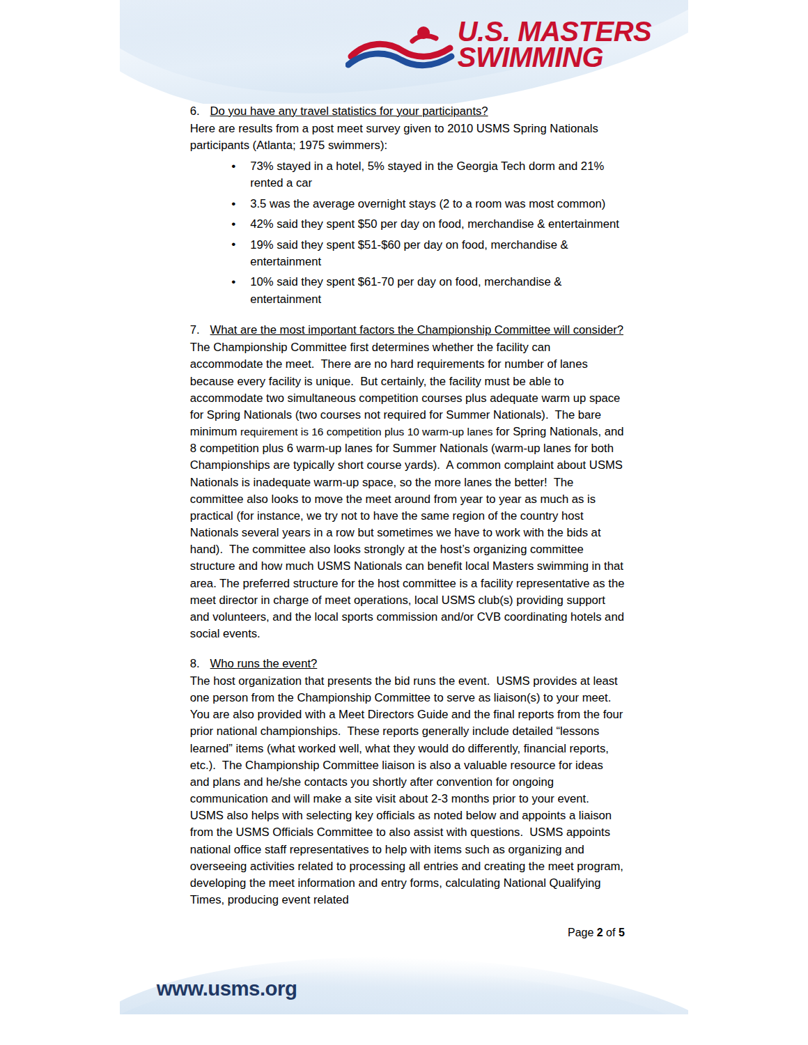U.S. MASTERSSWIMMING
6. Do you have any travel statistics for your participants?
Here are results from a post meet survey given to 2010 USMS Spring Nationals participants (Atlanta; 1975 swimmers):
73% stayed in a hotel, 5% stayed in the Georgia Tech dorm and 21% rented a car
3.5 was the average overnight stays (2 to a room was most common)
42% said they spent $50 per day on food, merchandise & entertainment
19% said they spent $51-$60 per day on food, merchandise & entertainment
10% said they spent $61-70 per day on food, merchandise & entertainment
7. What are the most important factors the Championship Committee will consider?
The Championship Committee first determines whether the facility can accommodate the meet. There are no hard requirements for number of lanes because every facility is unique. But certainly, the facility must be able to accommodate two simultaneous competition courses plus adequate warm up space for Spring Nationals (two courses not required for Summer Nationals). The bare minimum requirement is 16 competition plus 10 warm-up lanes for Spring Nationals, and 8 competition plus 6 warm-up lanes for Summer Nationals (warm-up lanes for both Championships are typically short course yards). A common complaint about USMS Nationals is inadequate warm-up space, so the more lanes the better! The committee also looks to move the meet around from year to year as much as is practical (for instance, we try not to have the same region of the country host Nationals several years in a row but sometimes we have to work with the bids at hand). The committee also looks strongly at the host’s organizing committee structure and how much USMS Nationals can benefit local Masters swimming in that area. The preferred structure for the host committee is a facility representative as the meet director in charge of meet operations, local USMS club(s) providing support and volunteers, and the local sports commission and/or CVB coordinating hotels and social events.
8. Who runs the event?
The host organization that presents the bid runs the event. USMS provides at least one person from the Championship Committee to serve as liaison(s) to your meet. You are also provided with a Meet Directors Guide and the final reports from the four prior national championships. These reports generally include detailed “lessons learned” items (what worked well, what they would do differently, financial reports, etc.). The Championship Committee liaison is also a valuable resource for ideas and plans and he/she contacts you shortly after convention for ongoing communication and will make a site visit about 2-3 months prior to your event. USMS also helps with selecting key officials as noted below and appoints a liaison from the USMS Officials Committee to also assist with questions. USMS appoints national office staff representatives to help with items such as organizing and overseeing activities related to processing all entries and creating the meet program, developing the meet information and entry forms, calculating National Qualifying Times, producing event related
Page 2 of 5
www. usms. org